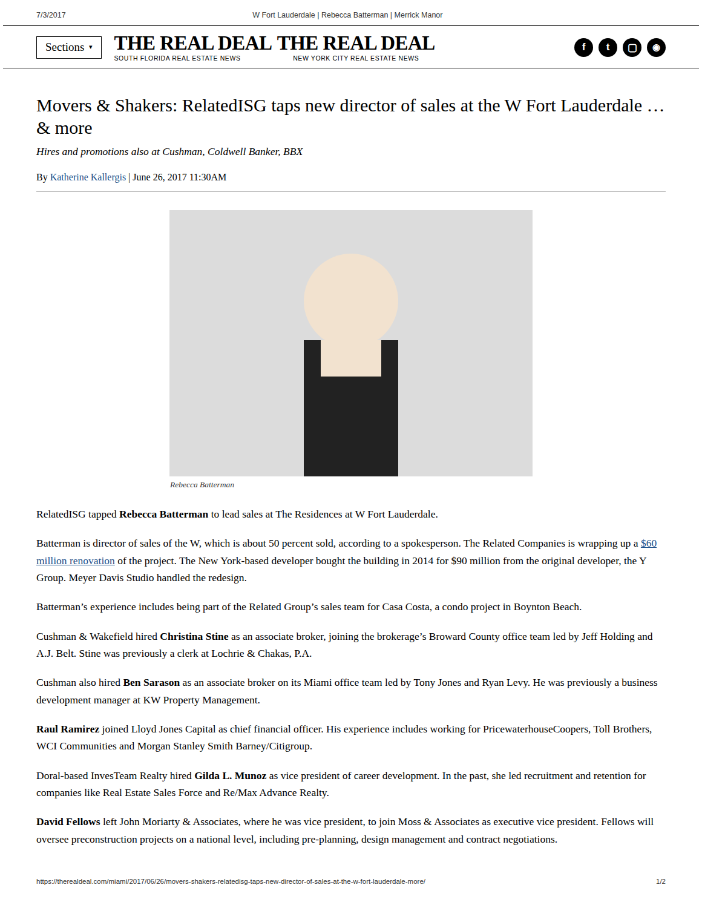7/3/2017
W Fort Lauderdale | Rebecca Batterman | Merrick Manor
Sections ▾
THE REAL DEAL
SOUTH FLORIDA REAL ESTATE NEWS
THE REAL DEAL
NEW YORK CITY REAL ESTATE NEWS
f
t
▢
◉
Movers & Shakers: RelatedISG taps new director of sales at the W Fort Lauderdale … & more
Hires and promotions also at Cushman, Coldwell Banker, BBX
By Katherine Kallergis | June 26, 2017 11:30AM
Rebecca Batterman
RelatedISG tapped Rebecca Batterman to lead sales at The Residences at W Fort Lauderdale.
Batterman is director of sales of the W, which is about 50 percent sold, according to a spokesperson. The Related Companies is wrapping up a $60 million renovation of the project. The New York-based developer bought the building in 2014 for $90 million from the original developer, the Y Group. Meyer Davis Studio handled the redesign.
Batterman’s experience includes being part of the Related Group’s sales team for Casa Costa, a condo project in Boynton Beach.
Cushman & Wakefield hired Christina Stine as an associate broker, joining the brokerage’s Broward County office team led by Jeff Holding and A.J. Belt. Stine was previously a clerk at Lochrie & Chakas, P.A.
Cushman also hired Ben Sarason as an associate broker on its Miami office team led by Tony Jones and Ryan Levy. He was previously a business development manager at KW Property Management.
Raul Ramirez joined Lloyd Jones Capital as chief financial officer. His experience includes working for PricewaterhouseCoopers, Toll Brothers, WCI Communities and Morgan Stanley Smith Barney/Citigroup.
Doral-based InvesTeam Realty hired Gilda L. Munoz as vice president of career development. In the past, she led recruitment and retention for companies like Real Estate Sales Force and Re/Max Advance Realty.
David Fellows left John Moriarty & Associates, where he was vice president, to join Moss & Associates as executive vice president. Fellows will oversee preconstruction projects on a national level, including pre-planning, design management and contract negotiations.
https://therealdeal.com/miami/2017/06/26/movers-shakers-relatedisg-taps-new-director-of-sales-at-the-w-fort-lauderdale-more/
1/2